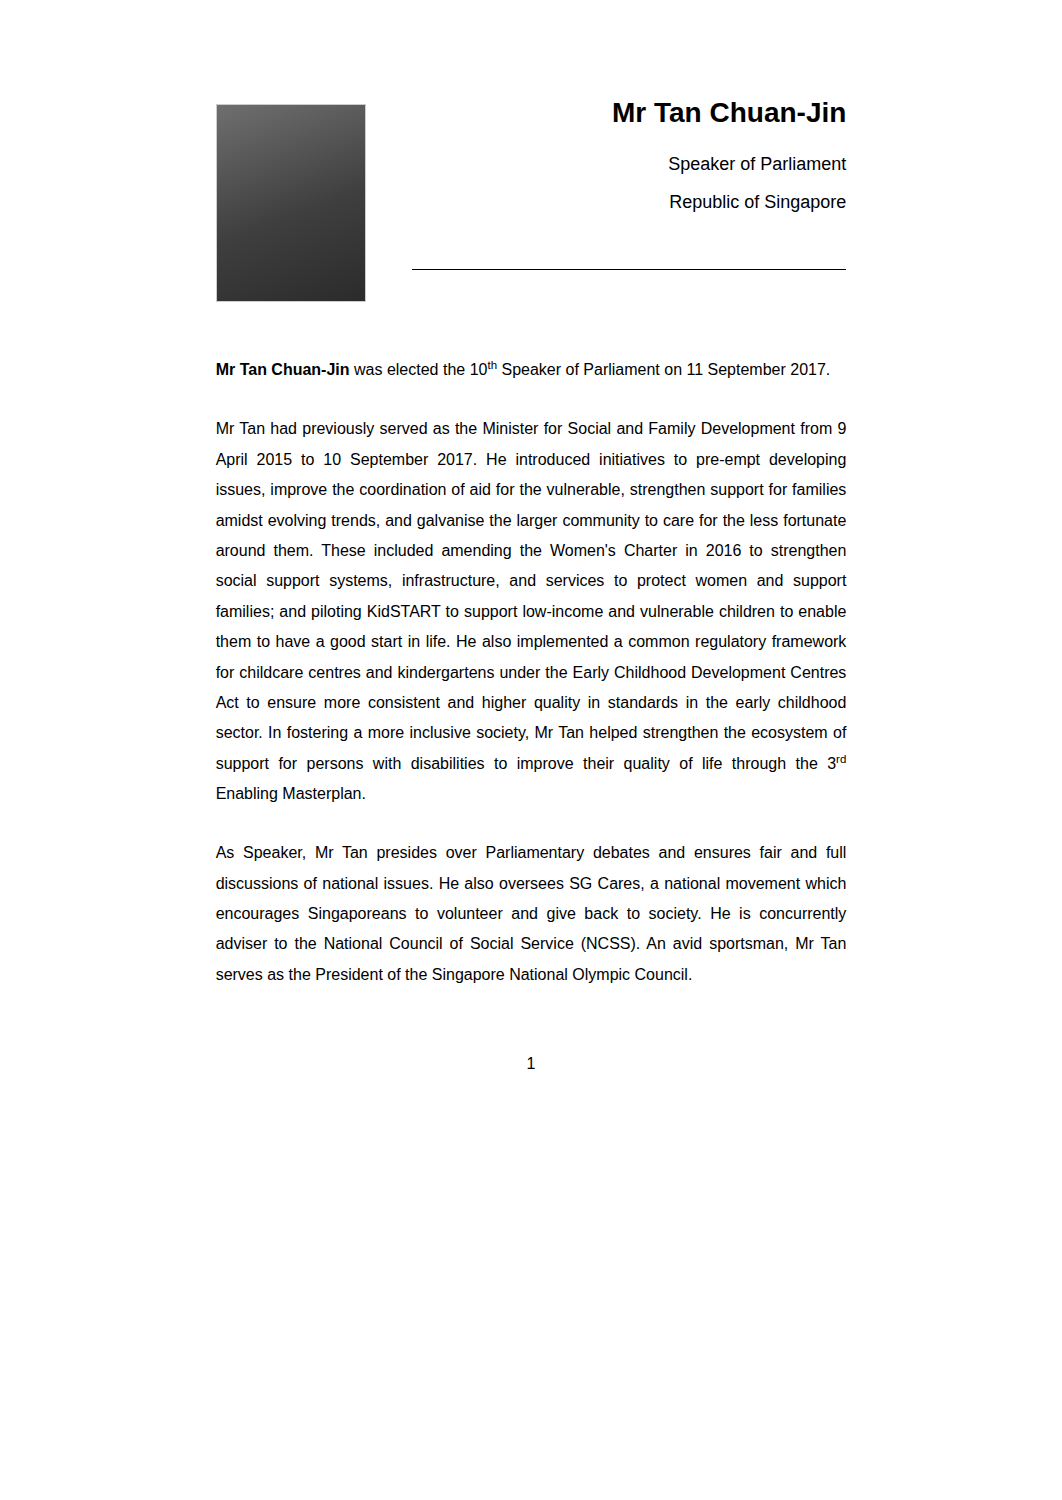Mr Tan Chuan-Jin
Speaker of Parliament
Republic of Singapore
Mr Tan Chuan-Jin was elected the 10th Speaker of Parliament on 11 September 2017.
Mr Tan had previously served as the Minister for Social and Family Development from 9 April 2015 to 10 September 2017. He introduced initiatives to pre-empt developing issues, improve the coordination of aid for the vulnerable, strengthen support for families amidst evolving trends, and galvanise the larger community to care for the less fortunate around them. These included amending the Women's Charter in 2016 to strengthen social support systems, infrastructure, and services to protect women and support families; and piloting KidSTART to support low-income and vulnerable children to enable them to have a good start in life. He also implemented a common regulatory framework for childcare centres and kindergartens under the Early Childhood Development Centres Act to ensure more consistent and higher quality in standards in the early childhood sector. In fostering a more inclusive society, Mr Tan helped strengthen the ecosystem of support for persons with disabilities to improve their quality of life through the 3rd Enabling Masterplan.
As Speaker, Mr Tan presides over Parliamentary debates and ensures fair and full discussions of national issues. He also oversees SG Cares, a national movement which encourages Singaporeans to volunteer and give back to society. He is concurrently adviser to the National Council of Social Service (NCSS). An avid sportsman, Mr Tan serves as the President of the Singapore National Olympic Council.
1